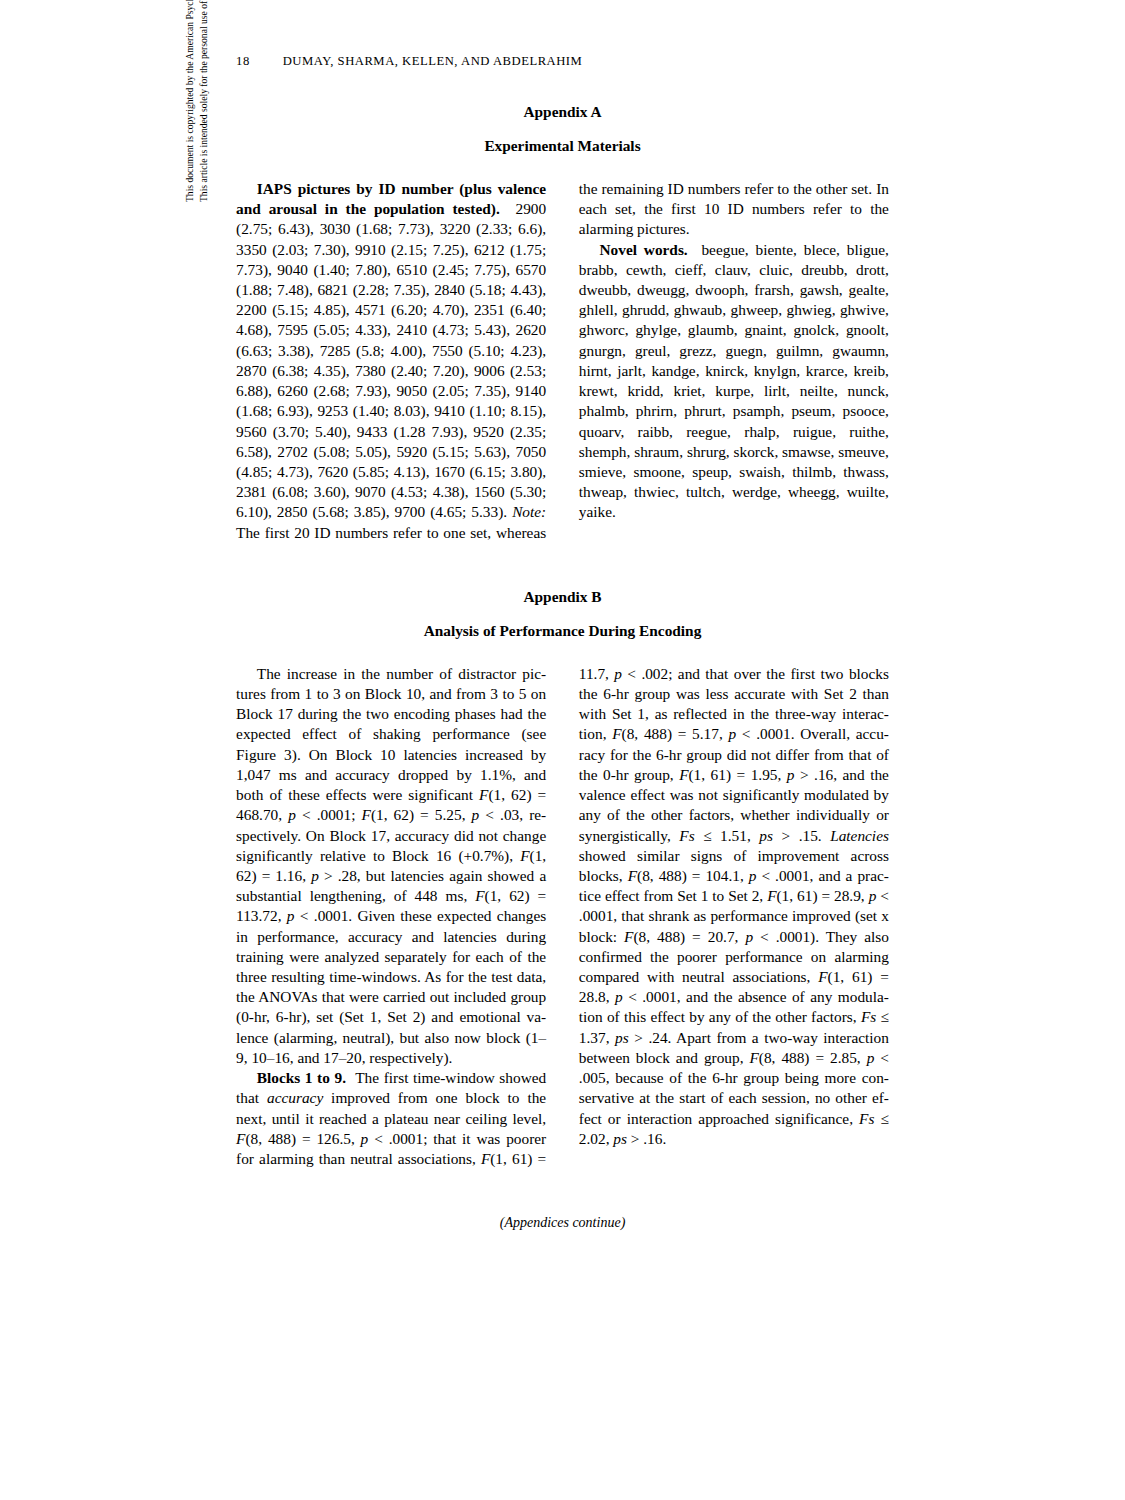This document is copyrighted by the American Psychological Association or one of its allied publishers. This article is intended solely for the personal use of the individual user and is not to be disseminated broadly.
18 DUMAY, SHARMA, KELLEN, AND ABDELRAHIM
Appendix A
Experimental Materials
IAPS pictures by ID number (plus valence and arousal in the population tested). 2900 (2.75; 6.43), 3030 (1.68; 7.73), 3220 (2.33; 6.6), 3350 (2.03; 7.30), 9910 (2.15; 7.25), 6212 (1.75; 7.73), 9040 (1.40; 7.80), 6510 (2.45; 7.75), 6570 (1.88; 7.48), 6821 (2.28; 7.35), 2840 (5.18; 4.43), 2200 (5.15; 4.85), 4571 (6.20; 4.70), 2351 (6.40; 4.68), 7595 (5.05; 4.33), 2410 (4.73; 5.43), 2620 (6.63; 3.38), 7285 (5.8; 4.00), 7550 (5.10; 4.23), 2870 (6.38; 4.35), 7380 (2.40; 7.20), 9006 (2.53; 6.88), 6260 (2.68; 7.93), 9050 (2.05; 7.35), 9140 (1.68; 6.93), 9253 (1.40; 8.03), 9410 (1.10; 8.15), 9560 (3.70; 5.40), 9433 (1.28 7.93), 9520 (2.35; 6.58), 2702 (5.08; 5.05), 5920 (5.15; 5.63), 7050 (4.85; 4.73), 7620 (5.85; 4.13), 1670 (6.15; 3.80), 2381 (6.08; 3.60), 9070 (4.53; 4.38), 1560 (5.30; 6.10), 2850 (5.68; 3.85), 9700 (4.65; 5.33). Note: The first 20 ID numbers refer to one set, whereas the remaining ID numbers refer to the other set. In each set, the first 10 ID numbers refer to the alarming pictures.
Novel words. beegue, biente, blece, bligue, brabb, cewth, cieff, clauv, cluic, dreubb, drott, dweubb, dweugg, dwooph, frarsh, gawsh, gealte, ghlell, ghrudd, ghwaub, ghweep, ghwieg, ghwive, ghworc, ghylge, glaumb, gnaint, gnolck, gnoolt, gnurgn, greul, grezz, guegn, guilmn, gwaumn, hirnt, jarlt, kandge, knirck, knylgn, krarce, kreib, krewt, kridd, kriet, kurpe, lirlt, neilte, nunck, phalmb, phrirn, phrurt, psamph, pseum, psooce, quoarv, raibb, reegue, rhalp, ruigue, ruithe, shemph, shraum, shrurg, skorck, smawse, smeuve, smieve, smoone, speup, swaish, thilmb, thwass, thweap, thwiec, tultch, werdge, wheegg, wuilte, yaike.
Appendix B
Analysis of Performance During Encoding
The increase in the number of distractor pictures from 1 to 3 on Block 10, and from 3 to 5 on Block 17 during the two encoding phases had the expected effect of shaking performance (see Figure 3). On Block 10 latencies increased by 1,047 ms and accuracy dropped by 1.1%, and both of these effects were significant F(1, 62) = 468.70, p < .0001; F(1, 62) = 5.25, p < .03, respectively. On Block 17, accuracy did not change significantly relative to Block 16 (+0.7%), F(1, 62) = 1.16, p > .28, but latencies again showed a substantial lengthening, of 448 ms, F(1, 62) = 113.72, p < .0001. Given these expected changes in performance, accuracy and latencies during training were analyzed separately for each of the three resulting time-windows. As for the test data, the ANOVAs that were carried out included group (0-hr, 6-hr), set (Set 1, Set 2) and emotional valence (alarming, neutral), but also now block (1–9, 10–16, and 17–20, respectively).
Blocks 1 to 9. The first time-window showed that accuracy improved from one block to the next, until it reached a plateau near ceiling level, F(8, 488) = 126.5, p < .0001; that it was poorer for alarming than neutral associations, F(1, 61) = 11.7, p < .002; and that over the first two blocks the 6-hr group was less accurate with Set 2 than with Set 1, as reflected in the three-way interaction, F(8, 488) = 5.17, p < .0001. Overall, accuracy for the 6-hr group did not differ from that of the 0-hr group, F(1, 61) = 1.95, p > .16, and the valence effect was not significantly modulated by any of the other factors, whether individually or synergistically, Fs ≤ 1.51, ps > .15. Latencies showed similar signs of improvement across blocks, F(8, 488) = 104.1, p < .0001, and a practice effect from Set 1 to Set 2, F(1, 61) = 28.9, p < .0001, that shrank as performance improved (set x block: F(8, 488) = 20.7, p < .0001). They also confirmed the poorer performance on alarming compared with neutral associations, F(1, 61) = 28.8, p < .0001, and the absence of any modulation of this effect by any of the other factors, Fs ≤ 1.37, ps > .24. Apart from a two-way interaction between block and group, F(8, 488) = 2.85, p < .005, because of the 6-hr group being more conservative at the start of each session, no other effect or interaction approached significance, Fs ≤ 2.02, ps > .16.
(Appendices continue)